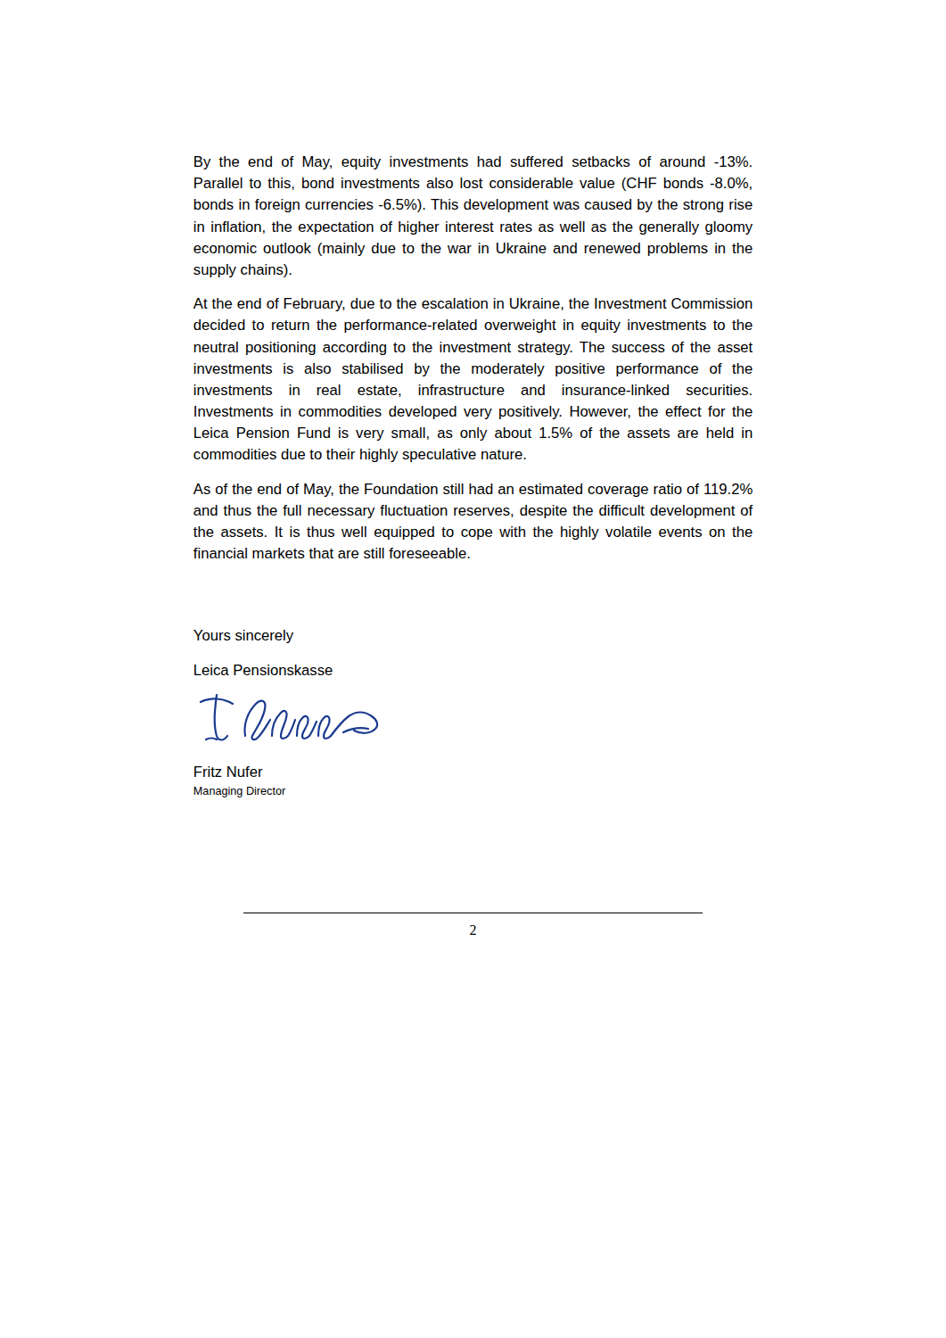By the end of May, equity investments had suffered setbacks of around -13%. Parallel to this, bond investments also lost considerable value (CHF bonds -8.0%, bonds in foreign currencies -6.5%). This development was caused by the strong rise in inflation, the expectation of higher interest rates as well as the generally gloomy economic outlook (mainly due to the war in Ukraine and renewed problems in the supply chains).
At the end of February, due to the escalation in Ukraine, the Investment Commission decided to return the performance-related overweight in equity investments to the neutral positioning according to the investment strategy. The success of the asset investments is also stabilised by the moderately positive performance of the investments in real estate, infrastructure and insurance-linked securities. Investments in commodities developed very positively. However, the effect for the Leica Pension Fund is very small, as only about 1.5% of the assets are held in commodities due to their highly speculative nature.
As of the end of May, the Foundation still had an estimated coverage ratio of 119.2% and thus the full necessary fluctuation reserves, despite the difficult development of the assets. It is thus well equipped to cope with the highly volatile events on the financial markets that are still foreseeable.
Yours sincerely
Leica Pensionskasse
Fritz Nufer
Managing Director
2